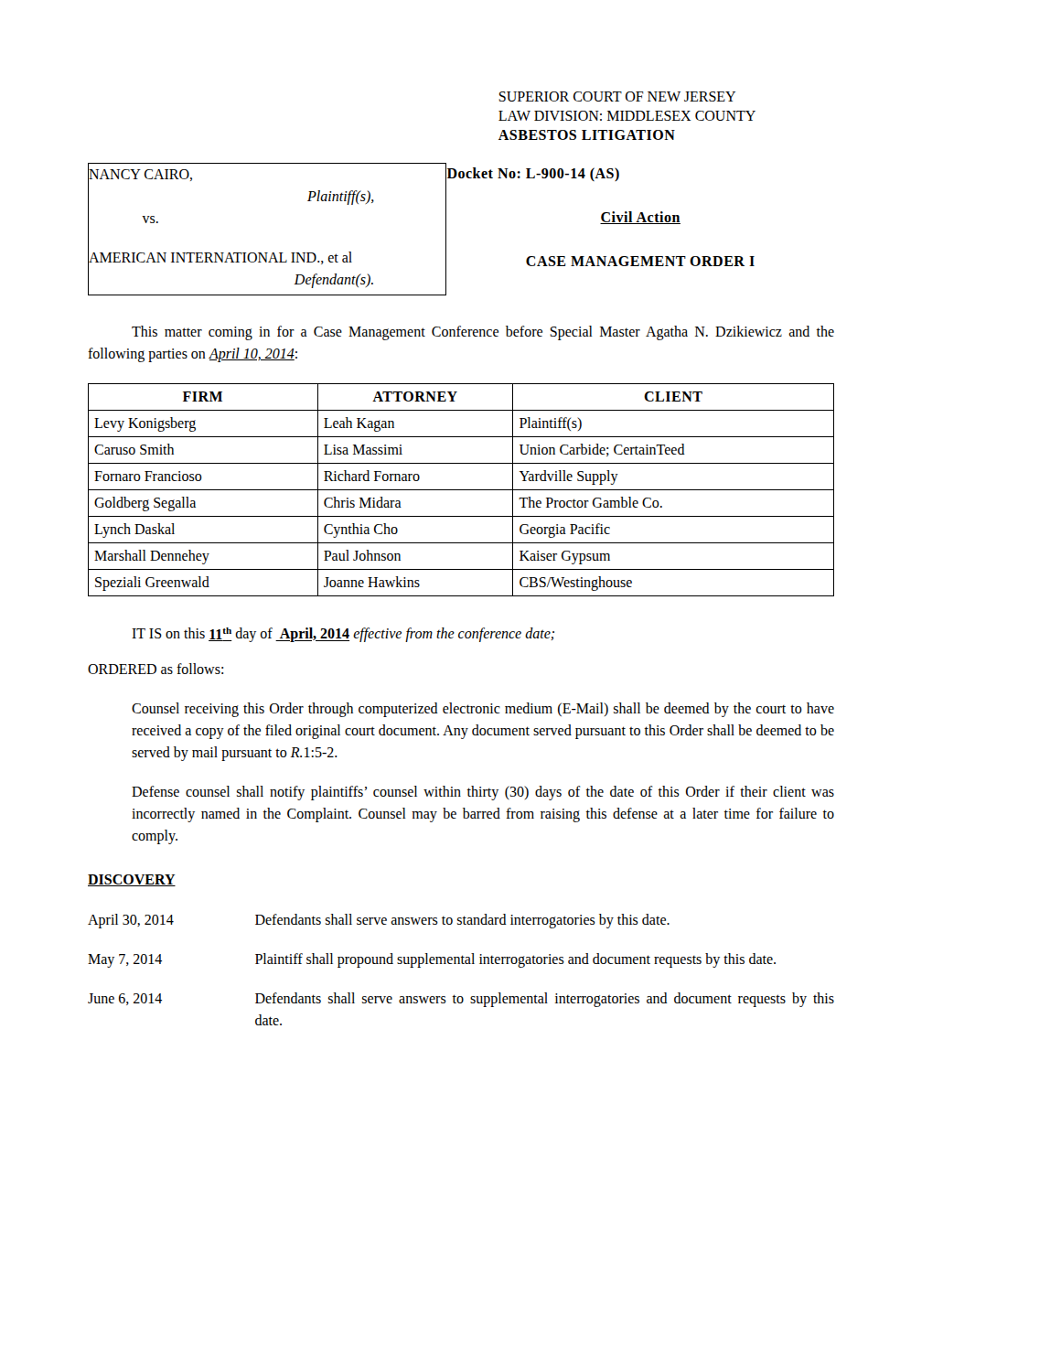SUPERIOR COURT OF NEW JERSEY
LAW DIVISION: MIDDLESEX COUNTY
ASBESTOS LITIGATION
| NANCY CAIRO, Plaintiff(s), vs. AMERICAN INTERNATIONAL IND., et al Defendant(s). | Docket No: L-900-14 (AS) Civil Action CASE MANAGEMENT ORDER I |
This matter coming in for a Case Management Conference before Special Master Agatha N. Dzikiewicz and the following parties on April 10, 2014:
| FIRM | ATTORNEY | CLIENT |
| --- | --- | --- |
| Levy Konigsberg | Leah Kagan | Plaintiff(s) |
| Caruso Smith | Lisa Massimi | Union Carbide; CertainTeed |
| Fornaro Francioso | Richard Fornaro | Yardville Supply |
| Goldberg Segalla | Chris Midara | The Proctor Gamble Co. |
| Lynch Daskal | Cynthia Cho | Georgia Pacific |
| Marshall Dennehey | Paul Johnson | Kaiser Gypsum |
| Speziali Greenwald | Joanne Hawkins | CBS/Westinghouse |
IT IS on this 11th day of April, 2014 effective from the conference date;
ORDERED as follows:
Counsel receiving this Order through computerized electronic medium (E-Mail) shall be deemed by the court to have received a copy of the filed original court document. Any document served pursuant to this Order shall be deemed to be served by mail pursuant to R. 1:5-2.
Defense counsel shall notify plaintiffs’ counsel within thirty (30) days of the date of this Order if their client was incorrectly named in the Complaint. Counsel may be barred from raising this defense at a later time for failure to comply.
DISCOVERY
| April 30, 2014 | Defendants shall serve answers to standard interrogatories by this date. |
| May 7, 2014 | Plaintiff shall propound supplemental interrogatories and document requests by this date. |
| June 6, 2014 | Defendants shall serve answers to supplemental interrogatories and document requests by this date. |